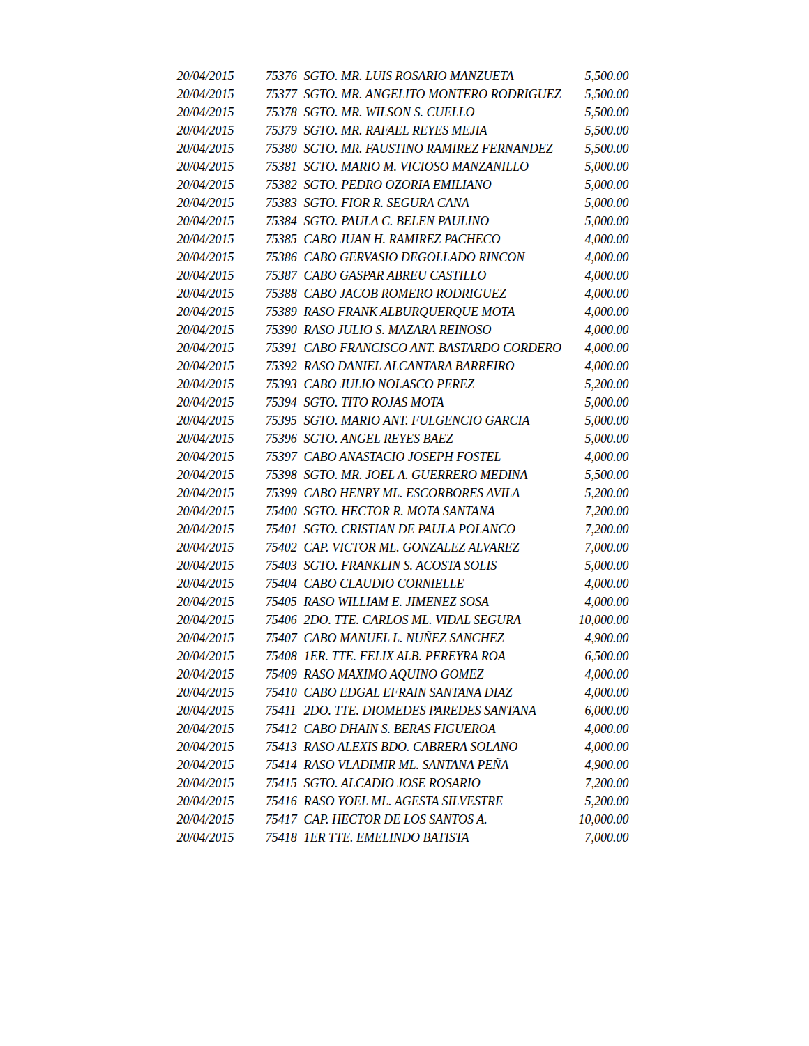| 20/04/2015 | 75376 | SGTO. MR. LUIS ROSARIO MANZUETA | 5,500.00 |
| 20/04/2015 | 75377 | SGTO. MR. ANGELITO MONTERO RODRIGUEZ | 5,500.00 |
| 20/04/2015 | 75378 | SGTO. MR. WILSON S. CUELLO | 5,500.00 |
| 20/04/2015 | 75379 | SGTO. MR. RAFAEL REYES MEJIA | 5,500.00 |
| 20/04/2015 | 75380 | SGTO. MR. FAUSTINO RAMIREZ FERNANDEZ | 5,500.00 |
| 20/04/2015 | 75381 | SGTO. MARIO M. VICIOSO MANZANILLO | 5,000.00 |
| 20/04/2015 | 75382 | SGTO. PEDRO OZORIA EMILIANO | 5,000.00 |
| 20/04/2015 | 75383 | SGTO. FIOR R. SEGURA CANA | 5,000.00 |
| 20/04/2015 | 75384 | SGTO. PAULA C. BELEN PAULINO | 5,000.00 |
| 20/04/2015 | 75385 | CABO JUAN H. RAMIREZ PACHECO | 4,000.00 |
| 20/04/2015 | 75386 | CABO GERVASIO DEGOLLADO RINCON | 4,000.00 |
| 20/04/2015 | 75387 | CABO GASPAR ABREU CASTILLO | 4,000.00 |
| 20/04/2015 | 75388 | CABO JACOB ROMERO RODRIGUEZ | 4,000.00 |
| 20/04/2015 | 75389 | RASO FRANK ALBURQUERQUE MOTA | 4,000.00 |
| 20/04/2015 | 75390 | RASO JULIO S. MAZARA REINOSO | 4,000.00 |
| 20/04/2015 | 75391 | CABO FRANCISCO ANT. BASTARDO CORDERO | 4,000.00 |
| 20/04/2015 | 75392 | RASO DANIEL ALCANTARA BARREIRO | 4,000.00 |
| 20/04/2015 | 75393 | CABO JULIO NOLASCO PEREZ | 5,200.00 |
| 20/04/2015 | 75394 | SGTO. TITO ROJAS MOTA | 5,000.00 |
| 20/04/2015 | 75395 | SGTO. MARIO ANT. FULGENCIO GARCIA | 5,000.00 |
| 20/04/2015 | 75396 | SGTO. ANGEL REYES BAEZ | 5,000.00 |
| 20/04/2015 | 75397 | CABO ANASTACIO JOSEPH FOSTEL | 4,000.00 |
| 20/04/2015 | 75398 | SGTO. MR. JOEL A. GUERRERO MEDINA | 5,500.00 |
| 20/04/2015 | 75399 | CABO HENRY ML. ESCORBORES AVILA | 5,200.00 |
| 20/04/2015 | 75400 | SGTO. HECTOR R. MOTA SANTANA | 7,200.00 |
| 20/04/2015 | 75401 | SGTO. CRISTIAN DE PAULA POLANCO | 7,200.00 |
| 20/04/2015 | 75402 | CAP. VICTOR ML. GONZALEZ ALVAREZ | 7,000.00 |
| 20/04/2015 | 75403 | SGTO. FRANKLIN S. ACOSTA SOLIS | 5,000.00 |
| 20/04/2015 | 75404 | CABO CLAUDIO CORNIELLE | 4,000.00 |
| 20/04/2015 | 75405 | RASO WILLIAM E. JIMENEZ SOSA | 4,000.00 |
| 20/04/2015 | 75406 | 2DO. TTE. CARLOS ML. VIDAL SEGURA | 10,000.00 |
| 20/04/2015 | 75407 | CABO MANUEL L. NUÑEZ SANCHEZ | 4,900.00 |
| 20/04/2015 | 75408 | 1ER. TTE. FELIX ALB. PEREYRA ROA | 6,500.00 |
| 20/04/2015 | 75409 | RASO MAXIMO AQUINO GOMEZ | 4,000.00 |
| 20/04/2015 | 75410 | CABO EDGAL EFRAIN SANTANA DIAZ | 4,000.00 |
| 20/04/2015 | 75411 | 2DO. TTE. DIOMEDES PAREDES SANTANA | 6,000.00 |
| 20/04/2015 | 75412 | CABO DHAIN S. BERAS FIGUEROA | 4,000.00 |
| 20/04/2015 | 75413 | RASO ALEXIS BDO. CABRERA SOLANO | 4,000.00 |
| 20/04/2015 | 75414 | RASO VLADIMIR ML. SANTANA PEÑA | 4,900.00 |
| 20/04/2015 | 75415 | SGTO. ALCADIO JOSE ROSARIO | 7,200.00 |
| 20/04/2015 | 75416 | RASO YOEL ML. AGESTA SILVESTRE | 5,200.00 |
| 20/04/2015 | 75417 | CAP. HECTOR DE LOS SANTOS A. | 10,000.00 |
| 20/04/2015 | 75418 | 1ER TTE. EMELINDO BATISTA | 7,000.00 |